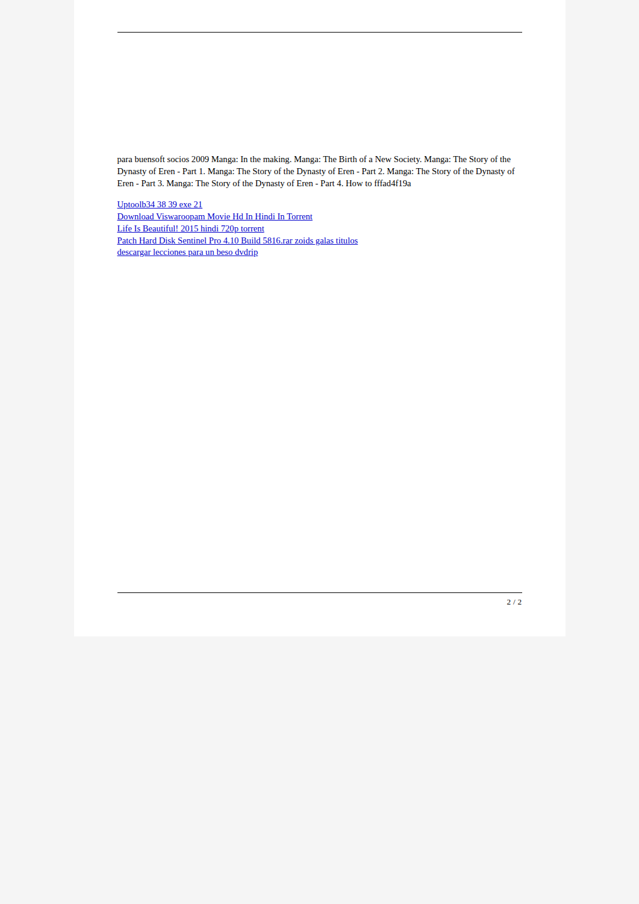para buensoft socios 2009 Manga: In the making. Manga: The Birth of a New Society. Manga: The Story of the Dynasty of Eren - Part 1. Manga: The Story of the Dynasty of Eren - Part 2. Manga: The Story of the Dynasty of Eren - Part 3. Manga: The Story of the Dynasty of Eren - Part 4. How to fffad4f19a
Uptoolb34 38 39 exe 21
Download Viswaroopam Movie Hd In Hindi In Torrent
Life Is Beautiful! 2015 hindi 720p torrent
Patch Hard Disk Sentinel Pro 4.10 Build 5816.rar zoids galas titulos
descargar lecciones para un beso dvdrip
2 / 2